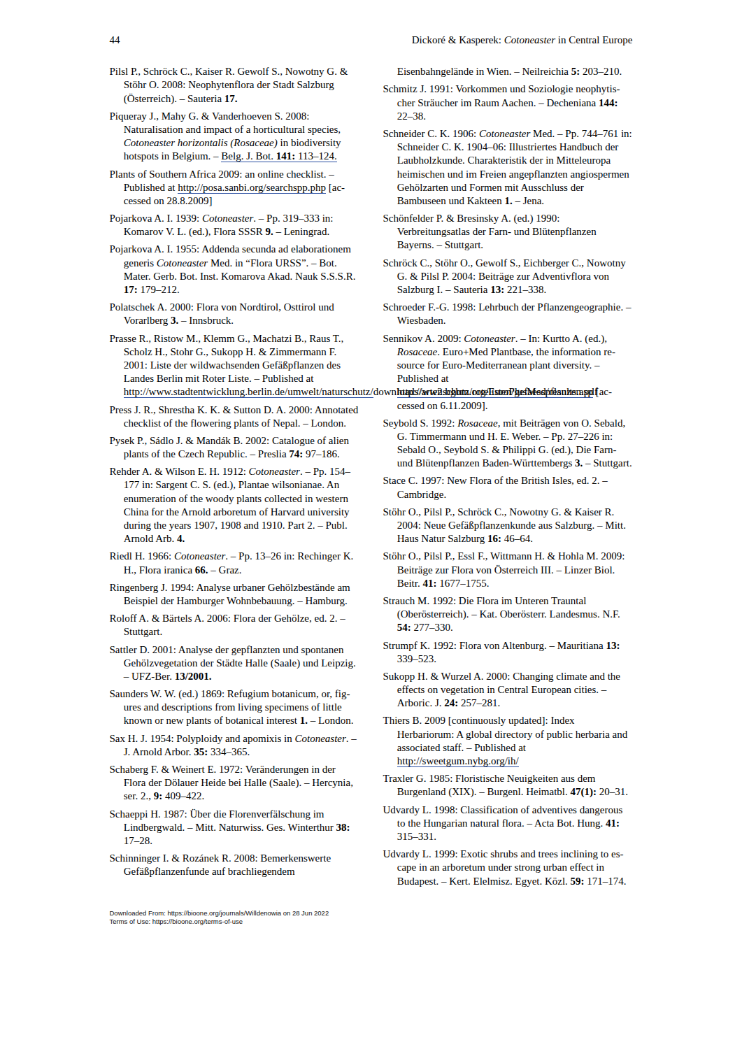44 Dickoré & Kasperek: Cotoneaster in Central Europe
Pilsl P., Schröck C., Kaiser R. Gewolf S., Nowotny G. & Stöhr O. 2008: Neophytenflora der Stadt Salzburg (Österreich). – Sauteria 17.
Piqueray J., Mahy G. & Vanderhoeven S. 2008: Naturalisation and impact of a horticultural species, Cotoneaster horizontalis (Rosaceae) in biodiversity hotspots in Belgium. – Belg. J. Bot. 141: 113–124.
Plants of Southern Africa 2009: an online checklist. – Published at http://posa.sanbi.org/searchspp.php [accessed on 28.8.2009]
Pojarkova A. I. 1939: Cotoneaster. – Pp. 319–333 in: Komarov V. L. (ed.), Flora SSSR 9. – Leningrad.
Pojarkova A. I. 1955: Addenda secunda ad elaborationem generis Cotoneaster Med. in “Flora URSS”. – Bot. Mater. Gerb. Bot. Inst. Komarova Akad. Nauk S.S.S.R. 17: 179–212.
Polatschek A. 2000: Flora von Nordtirol, Osttirol und Vorarlberg 3. – Innsbruck.
Prasse R., Ristow M., Klemm G., Machatzi B., Raus T., Scholz H., Stohr G., Sukopp H. & Zimmermann F. 2001: Liste der wildwachsenden Gefäßpflanzen des Landes Berlin mit Roter Liste. – Published at http://www.stadtentwicklung.berlin.de/umwelt/naturschutz/downloads/artenschutz/rotelisten/gefaesspflanzen.pdf
Press J. R., Shrestha K. K. & Sutton D. A. 2000: Annotated checklist of the flowering plants of Nepal. – London.
Pysek P., Sádlo J. & Mandák B. 2002: Catalogue of alien plants of the Czech Republic. – Preslia 74: 97–186.
Rehder A. & Wilson E. H. 1912: Cotoneaster. – Pp. 154–177 in: Sargent C. S. (ed.), Plantae wilsonianae. An enumeration of the woody plants collected in western China for the Arnold arboretum of Harvard university during the years 1907, 1908 and 1910. Part 2. – Publ. Arnold Arb. 4.
Riedl H. 1966: Cotoneaster. – Pp. 13–26 in: Rechinger K. H., Flora iranica 66. – Graz.
Ringenberg J. 1994: Analyse urbaner Gehölzbestände am Beispiel der Hamburger Wohnbebauung. – Hamburg.
Roloff A. & Bärtels A. 2006: Flora der Gehölze, ed. 2. – Stuttgart.
Sattler D. 2001: Analyse der gepflanzten und spontanen Gehölzvegetation der Städte Halle (Saale) und Leipzig. – UFZ-Ber. 13/2001.
Saunders W. W. (ed.) 1869: Refugium botanicum, or, figures and descriptions from living specimens of little known or new plants of botanical interest 1. – London.
Sax H. J. 1954: Polyploidy and apomixis in Cotoneaster. – J. Arnold Arbor. 35: 334–365.
Schaberg F. & Weinert E. 1972: Veränderungen in der Flora der Dölauer Heide bei Halle (Saale). – Hercynia, ser. 2., 9: 409–422.
Schaeppi H. 1987: Über die Florenverfälschung im Lindbergwald. – Mitt. Naturwiss. Ges. Winterthur 38: 17–28.
Schinninger I. & Rozánek R. 2008: Bemerkenswerte Gefäßpflanzenfunde auf brachliegendem Eisenbahngelände in Wien. – Neilreichia 5: 203–210.
Schmitz J. 1991: Vorkommen und Soziologie neophytischer Sträucher im Raum Aachen. – Decheniana 144: 22–38.
Schneider C. K. 1906: Cotoneaster Med. – Pp. 744–761 in: Schneider C. K. 1904–06: Illustriertes Handbuch der Laubholzkunde. Charakteristik der in Mitteleuropa heimischen und im Freien angepflanzten angiospermen Gehölzarten und Formen mit Ausschluss der Bambuseen und Kakteen 1. – Jena.
Schönfelder P. & Bresinsky A. (ed.) 1990: Verbreitungsatlas der Farn- und Blütenpflanzen Bayerns. – Stuttgart.
Schröck C., Stöhr O., Gewolf S., Eichberger C., Nowotny G. & Pilsl P. 2004: Beiträge zur Adventivflora von Salzburg I. – Sauteria 13: 221–338.
Schroeder F.-G. 1998: Lehrbuch der Pflanzengeographie. – Wiesbaden.
Sennikov A. 2009: Cotoneaster. – In: Kurtto A. (ed.), Rosaceae. Euro+Med Plantbase, the information resource for Euro-Mediterranean plant diversity. – Published at http://ww2.bgbm.org/EuroPlusMed/results.asp [accessed on 6.11.2009].
Seybold S. 1992: Rosaceae, mit Beiträgen von O. Sebald, G. Timmermann und H. E. Weber. – Pp. 27–226 in: Sebald O., Seybold S. & Philippi G. (ed.), Die Farn- und Blütenpflanzen Baden-Württembergs 3. – Stuttgart.
Stace C. 1997: New Flora of the British Isles, ed. 2. – Cambridge.
Stöhr O., Pilsl P., Schröck C., Nowotny G. & Kaiser R. 2004: Neue Gefäßpflanzenkunde aus Salzburg. – Mitt. Haus Natur Salzburg 16: 46–64.
Stöhr O., Pilsl P., Essl F., Wittmann H. & Hohla M. 2009: Beiträge zur Flora von Österreich III. – Linzer Biol. Beitr. 41: 1677–1755.
Strauch M. 1992: Die Flora im Unteren Trauntal (Oberösterreich). – Kat. Oberösterr. Landesmus. N.F. 54: 277–330.
Strumpf K. 1992: Flora von Altenburg. – Mauritiana 13: 339–523.
Sukopp H. & Wurzel A. 2000: Changing climate and the effects on vegetation in Central European cities. – Arboric. J. 24: 257–281.
Thiers B. 2009 [continuously updated]: Index Herbariorum: A global directory of public herbaria and associated staff. – Published at http://sweetgum.nybg.org/ih/
Traxler G. 1985: Floristische Neuigkeiten aus dem Burgenland (XIX). – Burgenl. Heimatbl. 47(1): 20–31.
Udvardy L. 1998: Classification of adventives dangerous to the Hungarian natural flora. – Acta Bot. Hung. 41: 315–331.
Udvardy L. 1999: Exotic shrubs and trees inclining to escape in an arboretum under strong urban effect in Budapest. – Kert. Elelmisz. Egyet. Közl. 59: 171–174.
Downloaded From: https://bioone.org/journals/Willdenowia on 28 Jun 2022
Terms of Use: https://bioone.org/terms-of-use